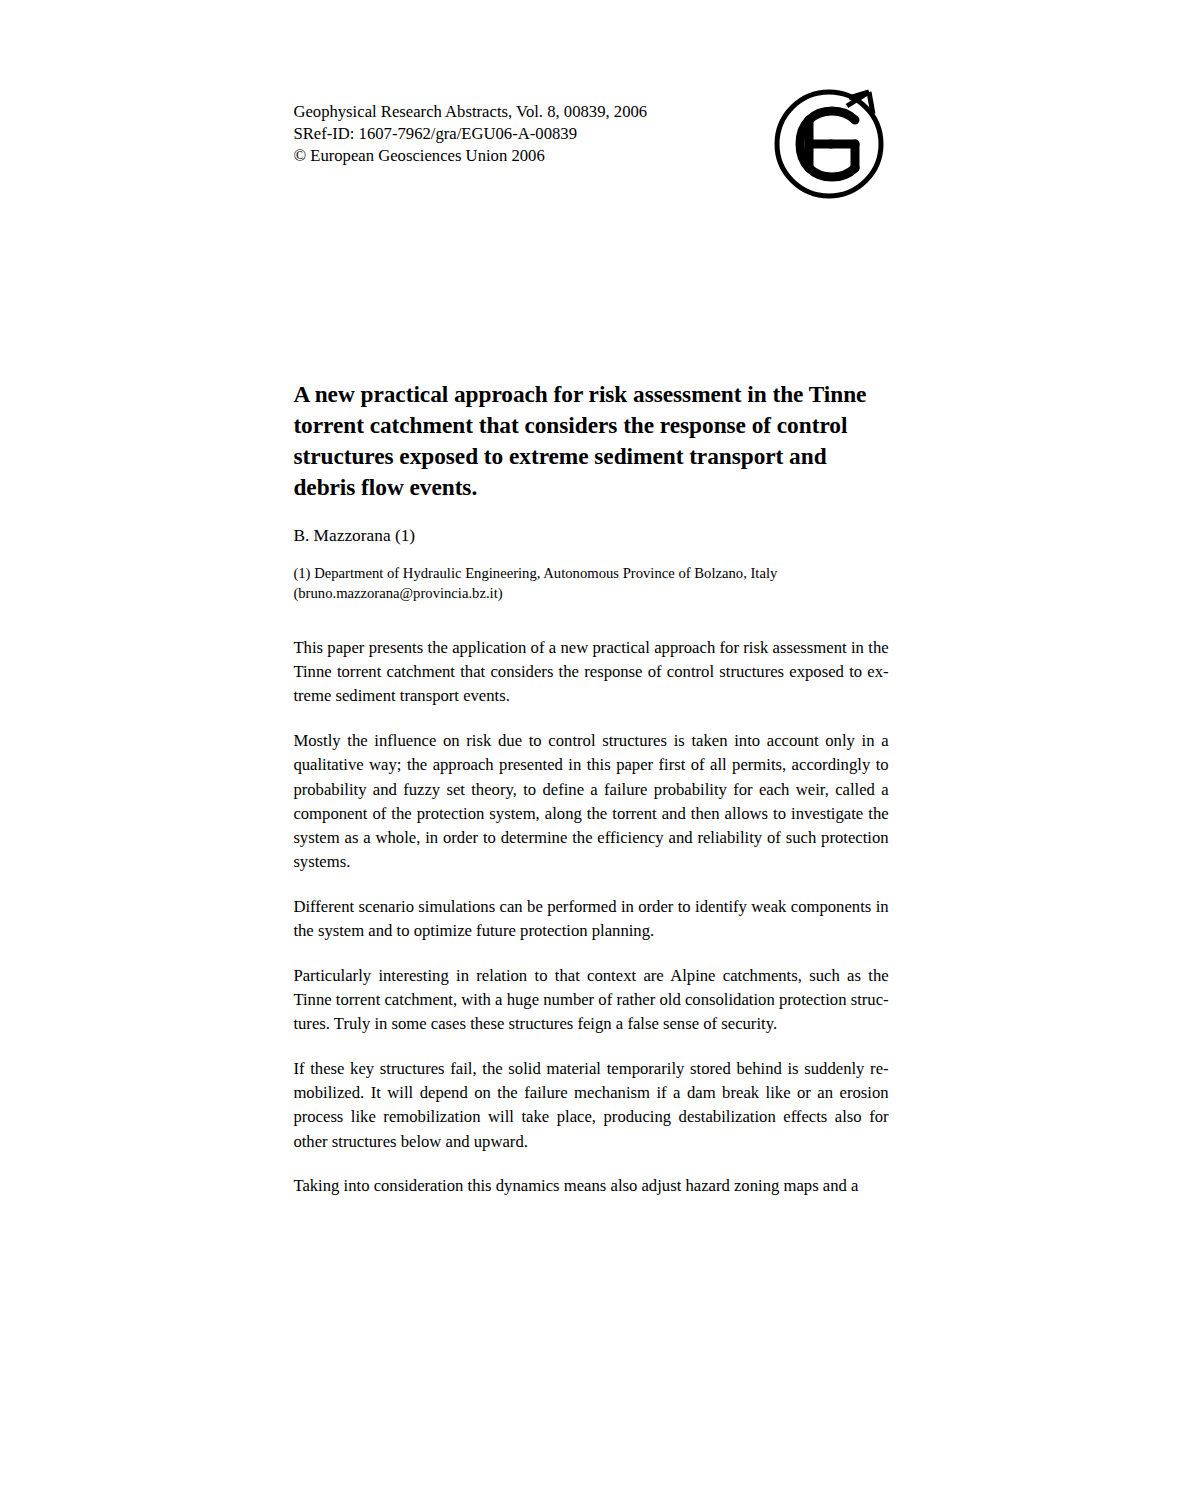Geophysical Research Abstracts, Vol. 8, 00839, 2006
SRef-ID: 1607-7962/gra/EGU06-A-00839
© European Geosciences Union 2006
A new practical approach for risk assessment in the Tinne torrent catchment that considers the response of control structures exposed to extreme sediment transport and debris flow events.
B. Mazzorana (1)
(1) Department of Hydraulic Engineering, Autonomous Province of Bolzano, Italy
(bruno.mazzorana@provincia.bz.it)
This paper presents the application of a new practical approach for risk assessment in the Tinne torrent catchment that considers the response of control structures exposed to extreme sediment transport events.
Mostly the influence on risk due to control structures is taken into account only in a qualitative way; the approach presented in this paper first of all permits, accordingly to probability and fuzzy set theory, to define a failure probability for each weir, called a component of the protection system, along the torrent and then allows to investigate the system as a whole, in order to determine the efficiency and reliability of such protection systems.
Different scenario simulations can be performed in order to identify weak components in the system and to optimize future protection planning.
Particularly interesting in relation to that context are Alpine catchments, such as the Tinne torrent catchment, with a huge number of rather old consolidation protection structures. Truly in some cases these structures feign a false sense of security.
If these key structures fail, the solid material temporarily stored behind is suddenly remobilized. It will depend on the failure mechanism if a dam break like or an erosion process like remobilization will take place, producing destabilization effects also for other structures below and upward.
Taking into consideration this dynamics means also adjust hazard zoning maps and a